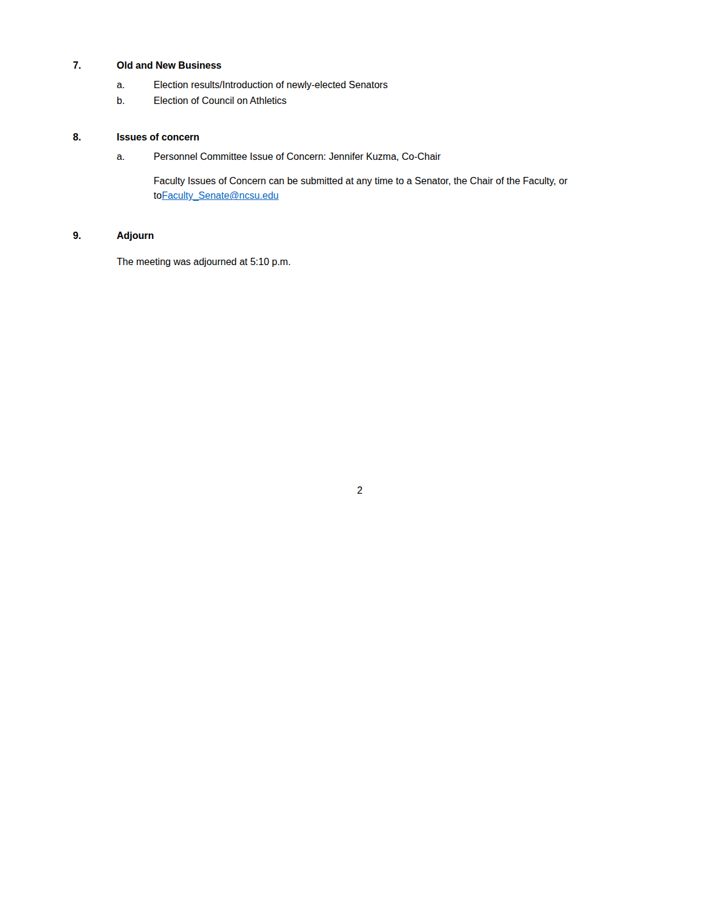7. Old and New Business
a. Election results/Introduction of newly-elected Senators
b. Election of Council on Athletics
8. Issues of concern
a. Personnel Committee Issue of Concern: Jennifer Kuzma, Co-Chair
Faculty Issues of Concern can be submitted at any time to a Senator, the Chair of the Faculty, or toFaculty_Senate@ncsu.edu
9. Adjourn
The meeting was adjourned at 5:10 p.m.
2